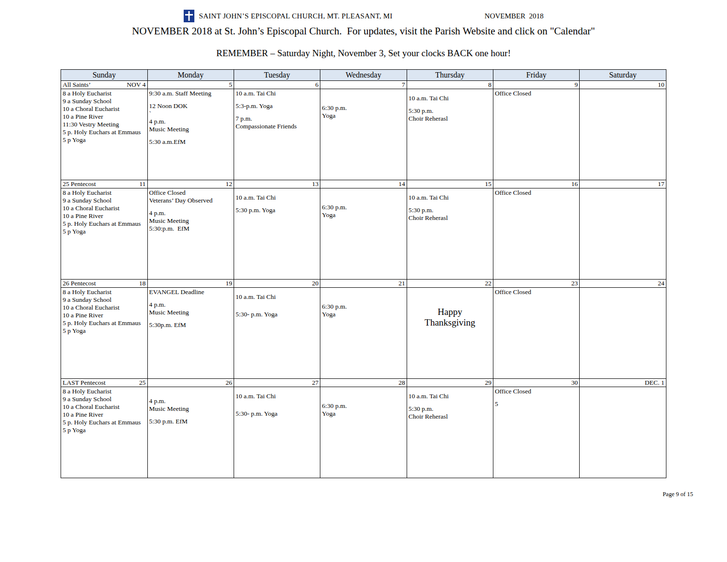SAINT JOHN’S EPISCOPAL CHURCH, MT. PLEASANT, MI NOVEMBER 2018
NOVEMBER 2018 at St. John’s Episcopal Church. For updates, visit the Parish Website and click on "Calendar"
REMEMBER – Saturday Night, November 3, Set your clocks BACK one hour!
| Sunday | Monday | Tuesday | Wednesday | Thursday | Friday | Saturday |
| --- | --- | --- | --- | --- | --- | --- |
| All Saints’ NOV 4 | 5 | 6 | 7 | 8 | 9 | 10 |
| 8 a Holy Eucharist 9 a Sunday School 10 a Choral Eucharist 10 a Pine River 11:30 Vestry Meeting 5 p. Holy Euchars at Emmaus 5 p Yoga | 9:30 a.m. Staff Meeting 12 Noon DOK ` 4 p.m. Music Meeting 5:30 a.m.EfM | 10 a.m. Tai Chi 5:3-p.m. Yoga 7 p.m. Compassionate Friends | 6:30 p.m. Yoga | 10 a.m. Tai Chi 5:30 p.m. Choir Reherasl | Office Closed | |
| 25 Pentecost 11 | 12 | 13 | 14 | 15 | 16 | 17 |
| 8 a Holy Eucharist 9 a Sunday School 10 a Choral Eucharist 10 a Pine River 5 p. Holy Euchars at Emmaus 5 p Yoga | Office Closed Veterans’ Day Observed 4 p.m. Music Meeting 5:30:p.m. EfM | 10 a.m. Tai Chi 5:30 p.m. Yoga | 6:30 p.m. Yoga | 10 a.m. Tai Chi 5:30 p.m. Choir Reherasl | Office Closed | |
| 26 Pentecost 18 | 19 | 20 | 21 | 22 | 23 | 24 |
| 8 a Holy Eucharist 9 a Sunday School 10 a Choral Eucharist 10 a Pine River 5 p. Holy Euchars at Emmaus 5 p Yoga | EVANGEL Deadline 4 p.m. Music Meeting 5:30p.m. EfM | 10 a.m. Tai Chi 5:30- p.m. Yoga | 6:30 p.m. Yoga | Happy Thanksgiving | Office Closed | |
| LAST Pentecost 25 | 26 | 27 | 28 | 29 | 30 | DEC. 1 |
| 8 a Holy Eucharist 9 a Sunday School 10 a Choral Eucharist 10 a Pine River 5 p. Holy Euchars at Emmaus 5 p Yoga | 4 p.m. Music Meeting 5:30 p.m. EfM | 10 a.m. Tai Chi 5:30- p.m. Yoga | 6:30 p.m. Yoga | 10 a.m. Tai Chi 5:30 p.m. Choir Reherasl | Office Closed 5 | |
Page 9 of 15